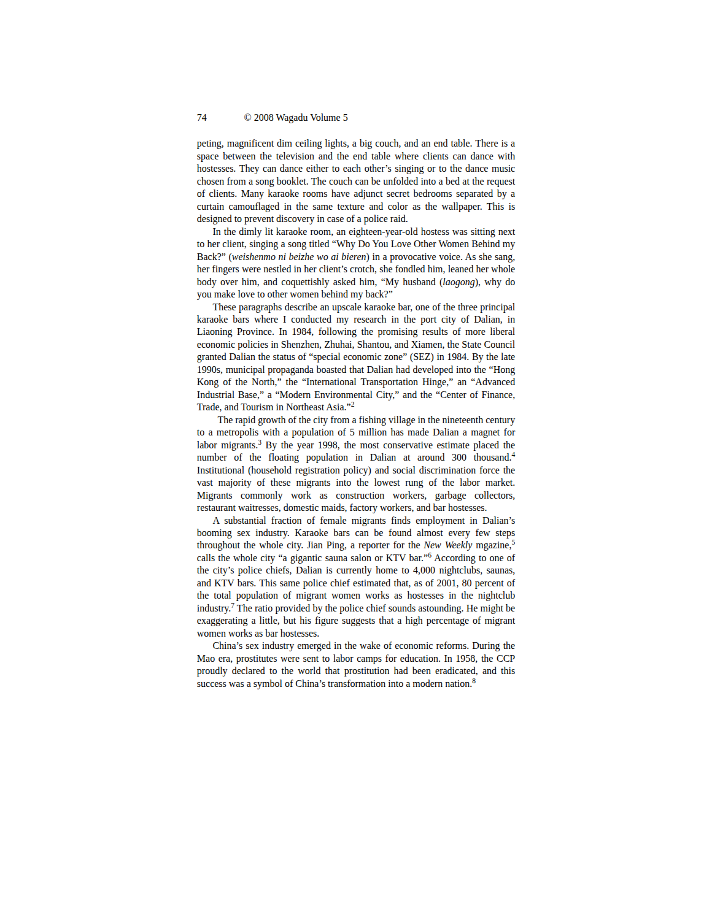74 © 2008 Wagadu Volume 5
peting, magnificent dim ceiling lights, a big couch, and an end table. There is a space between the television and the end table where clients can dance with hostesses. They can dance either to each other’s singing or to the dance music chosen from a song booklet. The couch can be unfolded into a bed at the request of clients. Many karaoke rooms have adjunct secret bedrooms separated by a curtain camouflaged in the same texture and color as the wallpaper. This is designed to prevent discovery in case of a police raid.
In the dimly lit karaoke room, an eighteen-year-old hostess was sitting next to her client, singing a song titled “Why Do You Love Other Women Behind my Back?” (weishenmo ni beizhe wo ai bieren) in a provocative voice. As she sang, her fingers were nestled in her client’s crotch, she fondled him, leaned her whole body over him, and coquettishly asked him, “My husband (laogong), why do you make love to other women behind my back?”
These paragraphs describe an upscale karaoke bar, one of the three principal karaoke bars where I conducted my research in the port city of Dalian, in Liaoning Province. In 1984, following the promising results of more liberal economic policies in Shenzhen, Zhuhai, Shantou, and Xiamen, the State Council granted Dalian the status of “special economic zone” (SEZ) in 1984. By the late 1990s, municipal propaganda boasted that Dalian had developed into the “Hong Kong of the North,” the “International Transportation Hinge,” an “Advanced Industrial Base,” a “Modern Environmental City,” and the “Center of Finance, Trade, and Tourism in Northeast Asia.”2
The rapid growth of the city from a fishing village in the nineteenth century to a metropolis with a population of 5 million has made Dalian a magnet for labor migrants.3 By the year 1998, the most conservative estimate placed the number of the floating population in Dalian at around 300 thousand.4 Institutional (household registration policy) and social discrimination force the vast majority of these migrants into the lowest rung of the labor market. Migrants commonly work as construction workers, garbage collectors, restaurant waitresses, domestic maids, factory workers, and bar hostesses.
A substantial fraction of female migrants finds employment in Dalian’s booming sex industry. Karaoke bars can be found almost every few steps throughout the whole city. Jian Ping, a reporter for the New Weekly mgazine,5 calls the whole city “a gigantic sauna salon or KTV bar.”6 According to one of the city’s police chiefs, Dalian is currently home to 4,000 nightclubs, saunas, and KTV bars. This same police chief estimated that, as of 2001, 80 percent of the total population of migrant women works as hostesses in the nightclub industry.7 The ratio provided by the police chief sounds astounding. He might be exaggerating a little, but his figure suggests that a high percentage of migrant women works as bar hostesses.
China’s sex industry emerged in the wake of economic reforms. During the Mao era, prostitutes were sent to labor camps for education. In 1958, the CCP proudly declared to the world that prostitution had been eradicated, and this success was a symbol of China’s transformation into a modern nation.8